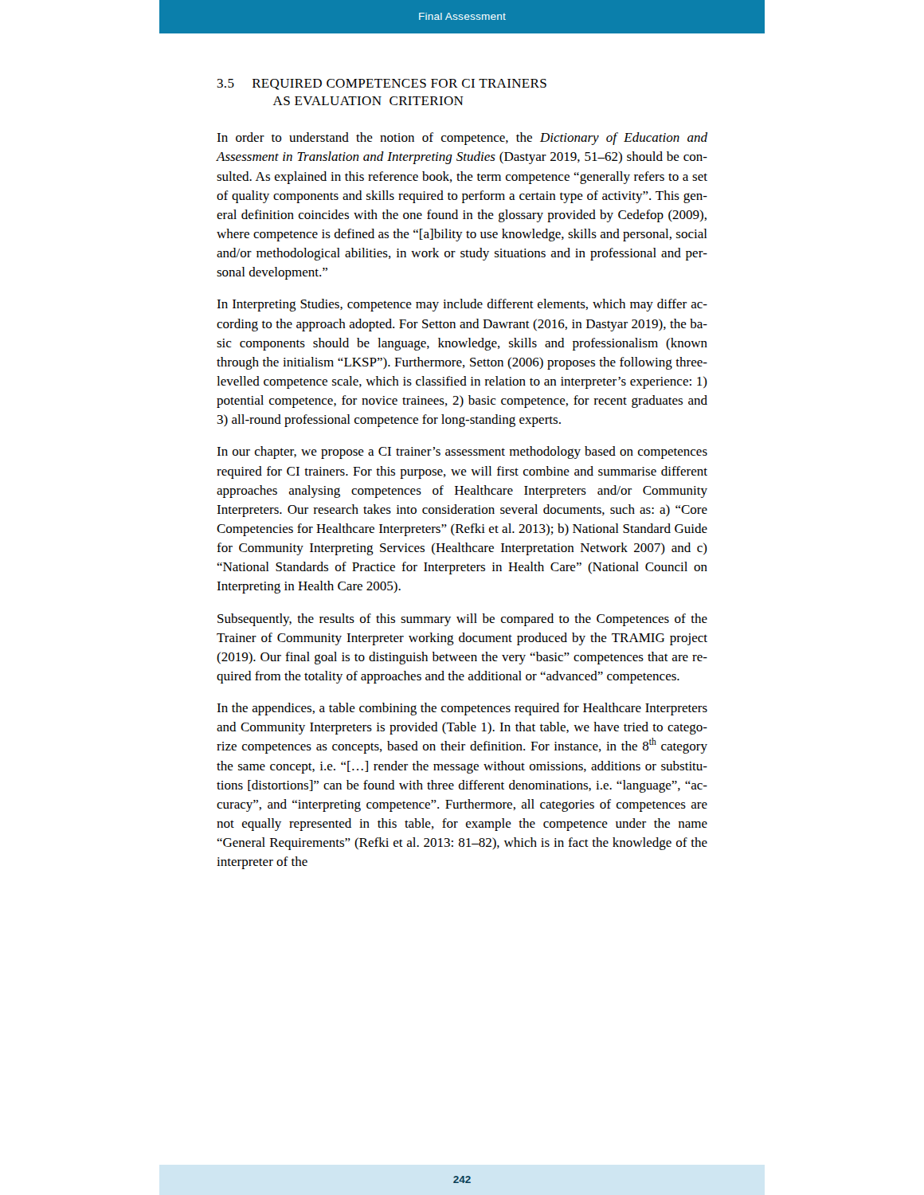Final Assessment
3.5 REQUIRED COMPETENCES FOR CI TRAINERS AS EVALUATION CRITERION
In order to understand the notion of competence, the Dictionary of Education and Assessment in Translation and Interpreting Studies (Dastyar 2019, 51–62) should be consulted. As explained in this reference book, the term competence “generally refers to a set of quality components and skills required to perform a certain type of activity”. This general definition coincides with the one found in the glossary provided by Cedefop (2009), where competence is defined as the “[a]bility to use knowledge, skills and personal, social and/or methodological abilities, in work or study situations and in professional and personal development.”
In Interpreting Studies, competence may include different elements, which may differ according to the approach adopted. For Setton and Dawrant (2016, in Dastyar 2019), the basic components should be language, knowledge, skills and professionalism (known through the initialism “LKSP”). Furthermore, Setton (2006) proposes the following three-levelled competence scale, which is classified in relation to an interpreter’s experience: 1) potential competence, for novice trainees, 2) basic competence, for recent graduates and 3) all-round professional competence for long-standing experts.
In our chapter, we propose a CI trainer’s assessment methodology based on competences required for CI trainers. For this purpose, we will first combine and summarise different approaches analysing competences of Healthcare Interpreters and/or Community Interpreters. Our research takes into consideration several documents, such as: a) “Core Competencies for Healthcare Interpreters” (Refki et al. 2013); b) National Standard Guide for Community Interpreting Services (Healthcare Interpretation Network 2007) and c) “National Standards of Practice for Interpreters in Health Care” (National Council on Interpreting in Health Care 2005).
Subsequently, the results of this summary will be compared to the Competences of the Trainer of Community Interpreter working document produced by the TRAMIG project (2019). Our final goal is to distinguish between the very “basic” competences that are required from the totality of approaches and the additional or “advanced” competences.
In the appendices, a table combining the competences required for Healthcare Interpreters and Community Interpreters is provided (Table 1). In that table, we have tried to categorize competences as concepts, based on their definition. For instance, in the 8th category the same concept, i.e. “[…] render the message without omissions, additions or substitutions [distortions]” can be found with three different denominations, i.e. “language”, “accuracy”, and “interpreting competence”. Furthermore, all categories of competences are not equally represented in this table, for example the competence under the name “General Requirements” (Refki et al. 2013: 81–82), which is in fact the knowledge of the interpreter of the
242